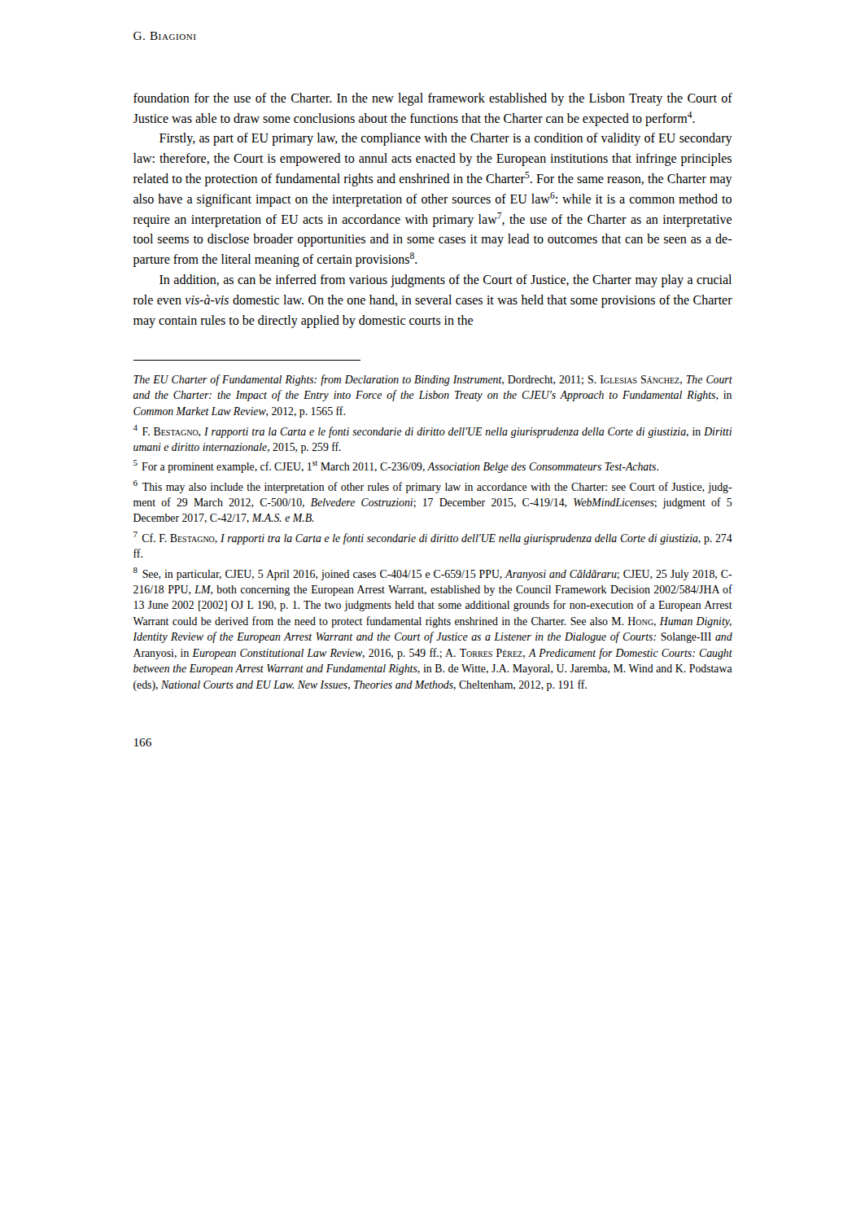G. Biagioni
foundation for the use of the Charter. In the new legal framework established by the Lisbon Treaty the Court of Justice was able to draw some conclusions about the functions that the Charter can be expected to perform4.
Firstly, as part of EU primary law, the compliance with the Charter is a condition of validity of EU secondary law: therefore, the Court is empowered to annul acts enacted by the European institutions that infringe principles related to the protection of fundamental rights and enshrined in the Charter5. For the same reason, the Charter may also have a significant impact on the interpretation of other sources of EU law6: while it is a common method to require an interpretation of EU acts in accordance with primary law7, the use of the Charter as an interpretative tool seems to disclose broader opportunities and in some cases it may lead to outcomes that can be seen as a departure from the literal meaning of certain provisions8.
In addition, as can be inferred from various judgments of the Court of Justice, the Charter may play a crucial role even vis-à-vis domestic law. On the one hand, in several cases it was held that some provisions of the Charter may contain rules to be directly applied by domestic courts in the
The EU Charter of Fundamental Rights: from Declaration to Binding Instrument, Dordrecht, 2011; S. Iglesias Sánchez, The Court and the Charter: the Impact of the Entry into Force of the Lisbon Treaty on the CJEU's Approach to Fundamental Rights, in Common Market Law Review, 2012, p. 1565 ff.
4 F. Bestagno, I rapporti tra la Carta e le fonti secondarie di diritto dell'UE nella giurisprudenza della Corte di giustizia, in Diritti umani e diritto internazionale, 2015, p. 259 ff.
5 For a prominent example, cf. CJEU, 1st March 2011, C-236/09, Association Belge des Consommateurs Test-Achats.
6 This may also include the interpretation of other rules of primary law in accordance with the Charter: see Court of Justice, judgment of 29 March 2012, C-500/10, Belvedere Costruzioni; 17 December 2015, C-419/14, WebMindLicenses; judgment of 5 December 2017, C-42/17, M.A.S. e M.B.
7 Cf. F. Bestagno, I rapporti tra la Carta e le fonti secondarie di diritto dell'UE nella giurisprudenza della Corte di giustizia, p. 274 ff.
8 See, in particular, CJEU, 5 April 2016, joined cases C-404/15 e C-659/15 PPU, Aranyosi and Căldăraru; CJEU, 25 July 2018, C-216/18 PPU, LM, both concerning the European Arrest Warrant, established by the Council Framework Decision 2002/584/JHA of 13 June 2002 [2002] OJ L 190, p. 1. The two judgments held that some additional grounds for non-execution of a European Arrest Warrant could be derived from the need to protect fundamental rights enshrined in the Charter. See also M. Hong, Human Dignity, Identity Review of the European Arrest Warrant and the Court of Justice as a Listener in the Dialogue of Courts: Solange-III and Aranyosi, in European Constitutional Law Review, 2016, p. 549 ff.; A. Torres Pérez, A Predicament for Domestic Courts: Caught between the European Arrest Warrant and Fundamental Rights, in B. de Witte, J.A. Mayoral, U. Jaremba, M. Wind and K. Podstawa (eds), National Courts and EU Law. New Issues, Theories and Methods, Cheltenham, 2012, p. 191 ff.
166